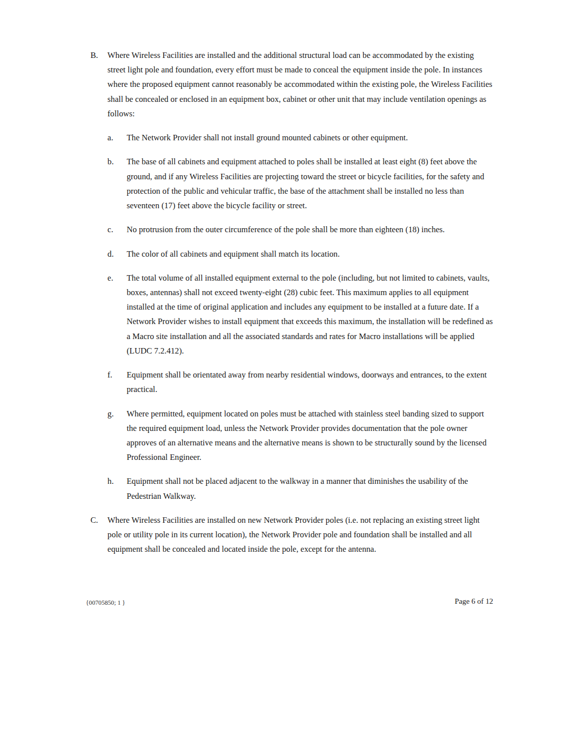B. Where Wireless Facilities are installed and the additional structural load can be accommodated by the existing street light pole and foundation, every effort must be made to conceal the equipment inside the pole. In instances where the proposed equipment cannot reasonably be accommodated within the existing pole, the Wireless Facilities shall be concealed or enclosed in an equipment box, cabinet or other unit that may include ventilation openings as follows:
a. The Network Provider shall not install ground mounted cabinets or other equipment.
b. The base of all cabinets and equipment attached to poles shall be installed at least eight (8) feet above the ground, and if any Wireless Facilities are projecting toward the street or bicycle facilities, for the safety and protection of the public and vehicular traffic, the base of the attachment shall be installed no less than seventeen (17) feet above the bicycle facility or street.
c. No protrusion from the outer circumference of the pole shall be more than eighteen (18) inches.
d. The color of all cabinets and equipment shall match its location.
e. The total volume of all installed equipment external to the pole (including, but not limited to cabinets, vaults, boxes, antennas) shall not exceed twenty-eight (28) cubic feet. This maximum applies to all equipment installed at the time of original application and includes any equipment to be installed at a future date. If a Network Provider wishes to install equipment that exceeds this maximum, the installation will be redefined as a Macro site installation and all the associated standards and rates for Macro installations will be applied (LUDC 7.2.412).
f. Equipment shall be orientated away from nearby residential windows, doorways and entrances, to the extent practical.
g. Where permitted, equipment located on poles must be attached with stainless steel banding sized to support the required equipment load, unless the Network Provider provides documentation that the pole owner approves of an alternative means and the alternative means is shown to be structurally sound by the licensed Professional Engineer.
h. Equipment shall not be placed adjacent to the walkway in a manner that diminishes the usability of the Pedestrian Walkway.
C. Where Wireless Facilities are installed on new Network Provider poles (i.e. not replacing an existing street light pole or utility pole in its current location), the Network Provider pole and foundation shall be installed and all equipment shall be concealed and located inside the pole, except for the antenna.
{00705850; 1 } Page 6 of 12